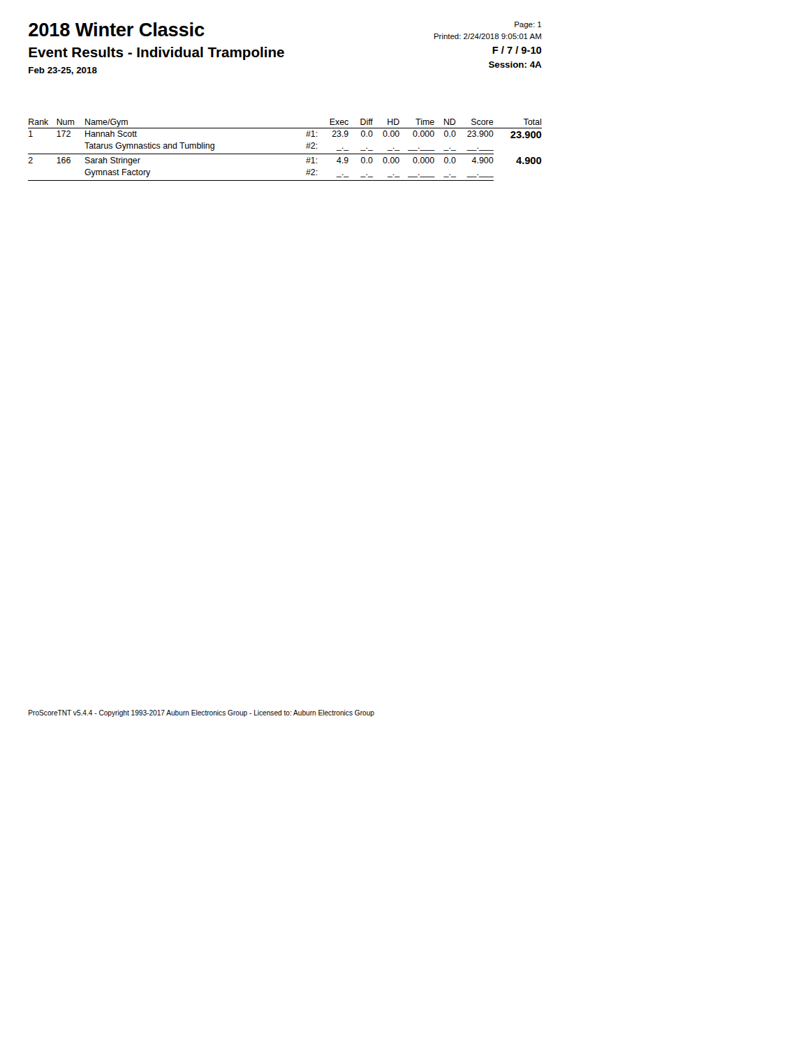2018 Winter Classic
Event Results - Individual Trampoline
Feb 23-25, 2018
Page: 1
Printed: 2/24/2018 9:05:01 AM
F / 7 / 9-10
Session: 4A
| Rank | Num | Name/Gym | | Exec | Diff | HD | Time | ND | Score | Total |
| --- | --- | --- | --- | --- | --- | --- | --- | --- | --- | --- |
| 1 | 172 | Hannah Scott | #1: | 23.9 | 0.0 | 0.00 | 0.000 | 0.0 | 23.900 | 23.900 |
| | | Tatarus Gymnastics and Tumbling | #2: | _._ | _._ | _._ | __.___ | _._ | __.___ |
| 2 | 166 | Sarah Stringer | #1: | 4.9 | 0.0 | 0.00 | 0.000 | 0.0 | 4.900 | 4.900 |
| | | Gymnast Factory | #2: | _._ | _._ | _._ | __.___ | _._ | __.___ |
ProScoreTNT v5.4.4 - Copyright 1993-2017 Auburn Electronics Group - Licensed to: Auburn Electronics Group